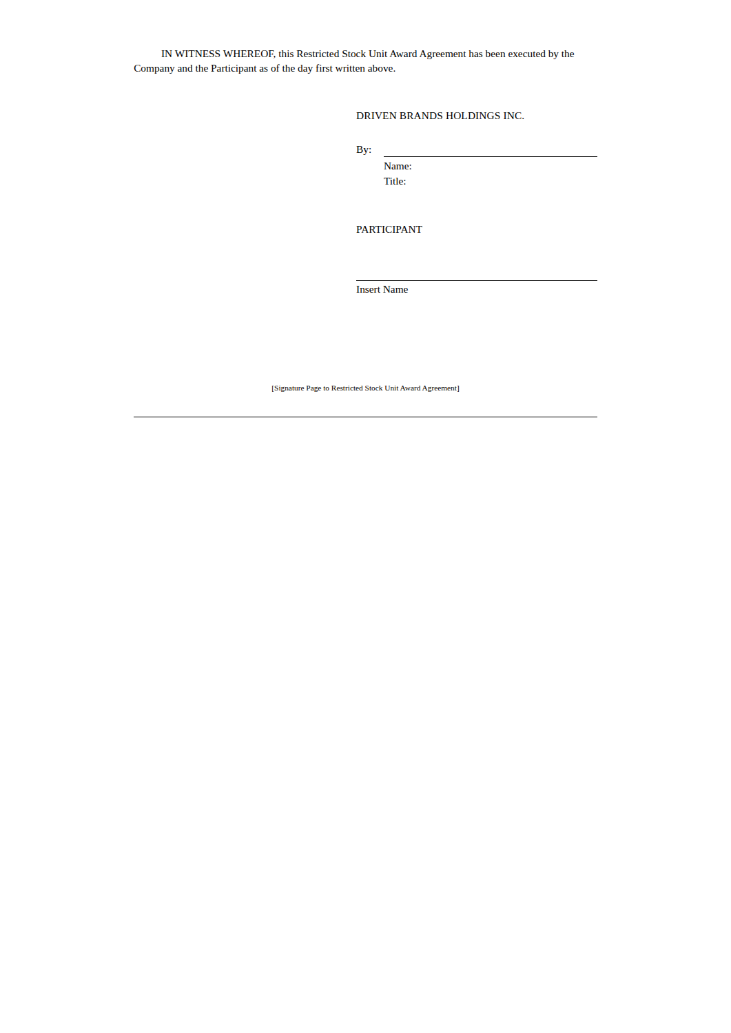IN WITNESS WHEREOF, this Restricted Stock Unit Award Agreement has been executed by the Company and the Participant as of the day first written above.
DRIVEN BRANDS HOLDINGS INC.
| By: | |
Name:
Title:
PARTICIPANT
Insert Name
[Signature Page to Restricted Stock Unit Award Agreement]